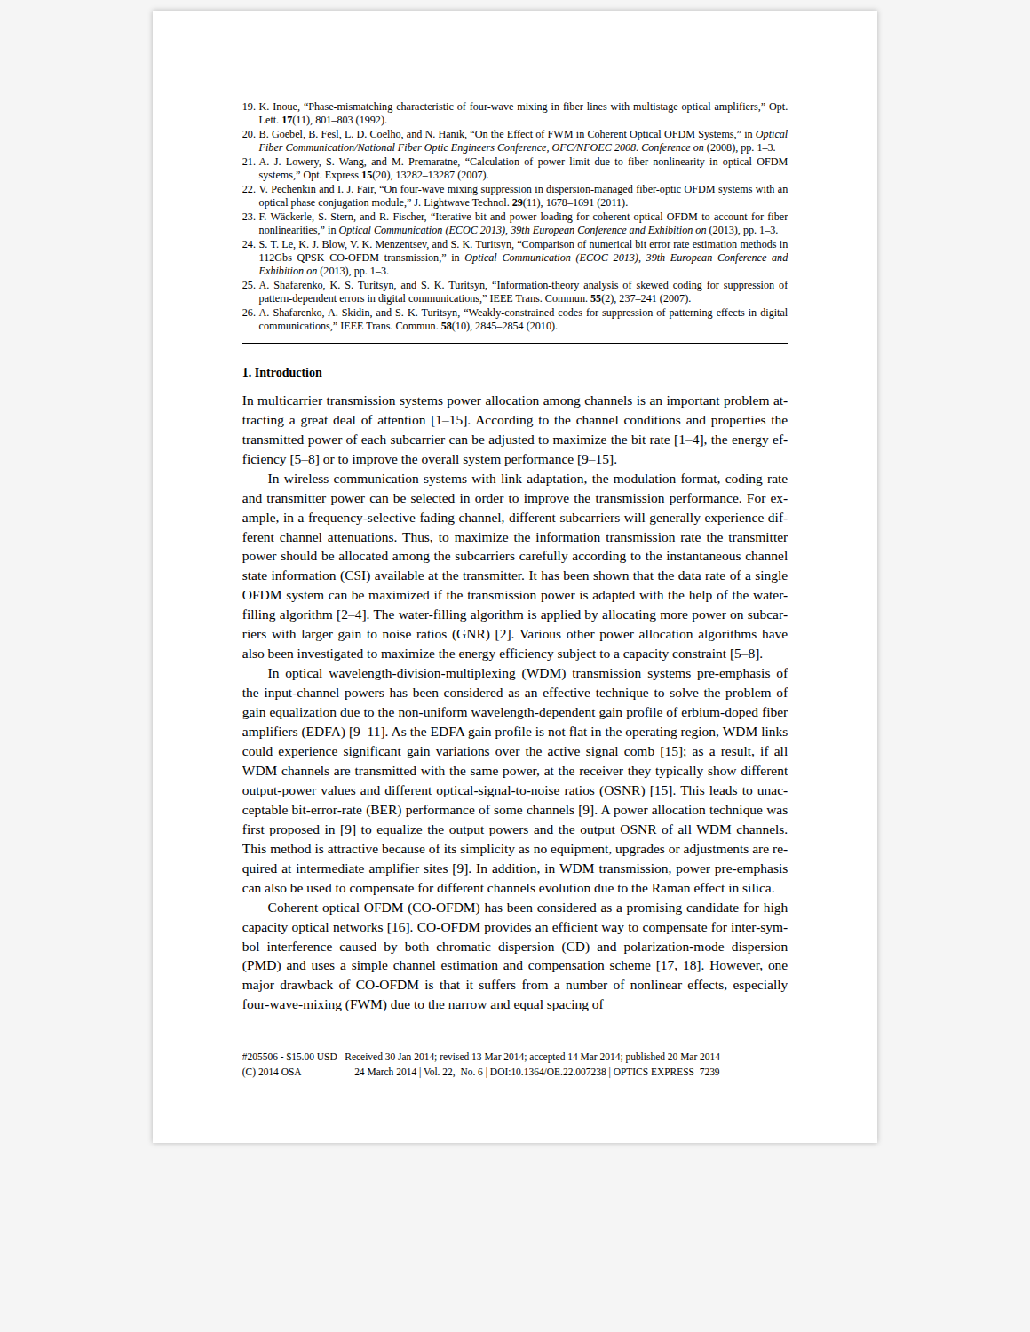19. K. Inoue, “Phase-mismatching characteristic of four-wave mixing in fiber lines with multistage optical amplifiers,” Opt. Lett. 17(11), 801–803 (1992).
20. B. Goebel, B. Fesl, L. D. Coelho, and N. Hanik, “On the Effect of FWM in Coherent Optical OFDM Systems,” in Optical Fiber Communication/National Fiber Optic Engineers Conference, OFC/NFOEC 2008. Conference on (2008), pp. 1–3.
21. A. J. Lowery, S. Wang, and M. Premaratne, “Calculation of power limit due to fiber nonlinearity in optical OFDM systems,” Opt. Express 15(20), 13282–13287 (2007).
22. V. Pechenkin and I. J. Fair, “On four-wave mixing suppression in dispersion-managed fiber-optic OFDM systems with an optical phase conjugation module,” J. Lightwave Technol. 29(11), 1678–1691 (2011).
23. F. Wäckerle, S. Stern, and R. Fischer, “Iterative bit and power loading for coherent optical OFDM to account for fiber nonlinearities,” in Optical Communication (ECOC 2013), 39th European Conference and Exhibition on (2013), pp. 1–3.
24. S. T. Le, K. J. Blow, V. K. Menzentsev, and S. K. Turitsyn, “Comparison of numerical bit error rate estimation methods in 112Gbs QPSK CO-OFDM transmission,” in Optical Communication (ECOC 2013), 39th European Conference and Exhibition on (2013), pp. 1–3.
25. A. Shafarenko, K. S. Turitsyn, and S. K. Turitsyn, “Information-theory analysis of skewed coding for suppression of pattern-dependent errors in digital communications,” IEEE Trans. Commun. 55(2), 237–241 (2007).
26. A. Shafarenko, A. Skidin, and S. K. Turitsyn, “Weakly-constrained codes for suppression of patterning effects in digital communications,” IEEE Trans. Commun. 58(10), 2845–2854 (2010).
1. Introduction
In multicarrier transmission systems power allocation among channels is an important problem attracting a great deal of attention [1–15]. According to the channel conditions and properties the transmitted power of each subcarrier can be adjusted to maximize the bit rate [1–4], the energy efficiency [5–8] or to improve the overall system performance [9–15].
In wireless communication systems with link adaptation, the modulation format, coding rate and transmitter power can be selected in order to improve the transmission performance. For example, in a frequency-selective fading channel, different subcarriers will generally experience different channel attenuations. Thus, to maximize the information transmission rate the transmitter power should be allocated among the subcarriers carefully according to the instantaneous channel state information (CSI) available at the transmitter. It has been shown that the data rate of a single OFDM system can be maximized if the transmission power is adapted with the help of the water-filling algorithm [2–4]. The water-filling algorithm is applied by allocating more power on subcarriers with larger gain to noise ratios (GNR) [2]. Various other power allocation algorithms have also been investigated to maximize the energy efficiency subject to a capacity constraint [5–8].
In optical wavelength-division-multiplexing (WDM) transmission systems pre-emphasis of the input-channel powers has been considered as an effective technique to solve the problem of gain equalization due to the non-uniform wavelength-dependent gain profile of erbium-doped fiber amplifiers (EDFA) [9–11]. As the EDFA gain profile is not flat in the operating region, WDM links could experience significant gain variations over the active signal comb [15]; as a result, if all WDM channels are transmitted with the same power, at the receiver they typically show different output-power values and different optical-signal-to-noise ratios (OSNR) [15]. This leads to unacceptable bit-error-rate (BER) performance of some channels [9]. A power allocation technique was first proposed in [9] to equalize the output powers and the output OSNR of all WDM channels. This method is attractive because of its simplicity as no equipment, upgrades or adjustments are required at intermediate amplifier sites [9]. In addition, in WDM transmission, power pre-emphasis can also be used to compensate for different channels evolution due to the Raman effect in silica.
Coherent optical OFDM (CO-OFDM) has been considered as a promising candidate for high capacity optical networks [16]. CO-OFDM provides an efficient way to compensate for inter-symbol interference caused by both chromatic dispersion (CD) and polarization-mode dispersion (PMD) and uses a simple channel estimation and compensation scheme [17, 18]. However, one major drawback of CO-OFDM is that it suffers from a number of nonlinear effects, especially four-wave-mixing (FWM) due to the narrow and equal spacing of
#205506 - $15.00 USD Received 30 Jan 2014; revised 13 Mar 2014; accepted 14 Mar 2014; published 20 Mar 2014
(C) 2014 OSA 24 March 2014 | Vol. 22, No. 6 | DOI:10.1364/OE.22.007238 | OPTICS EXPRESS 7239